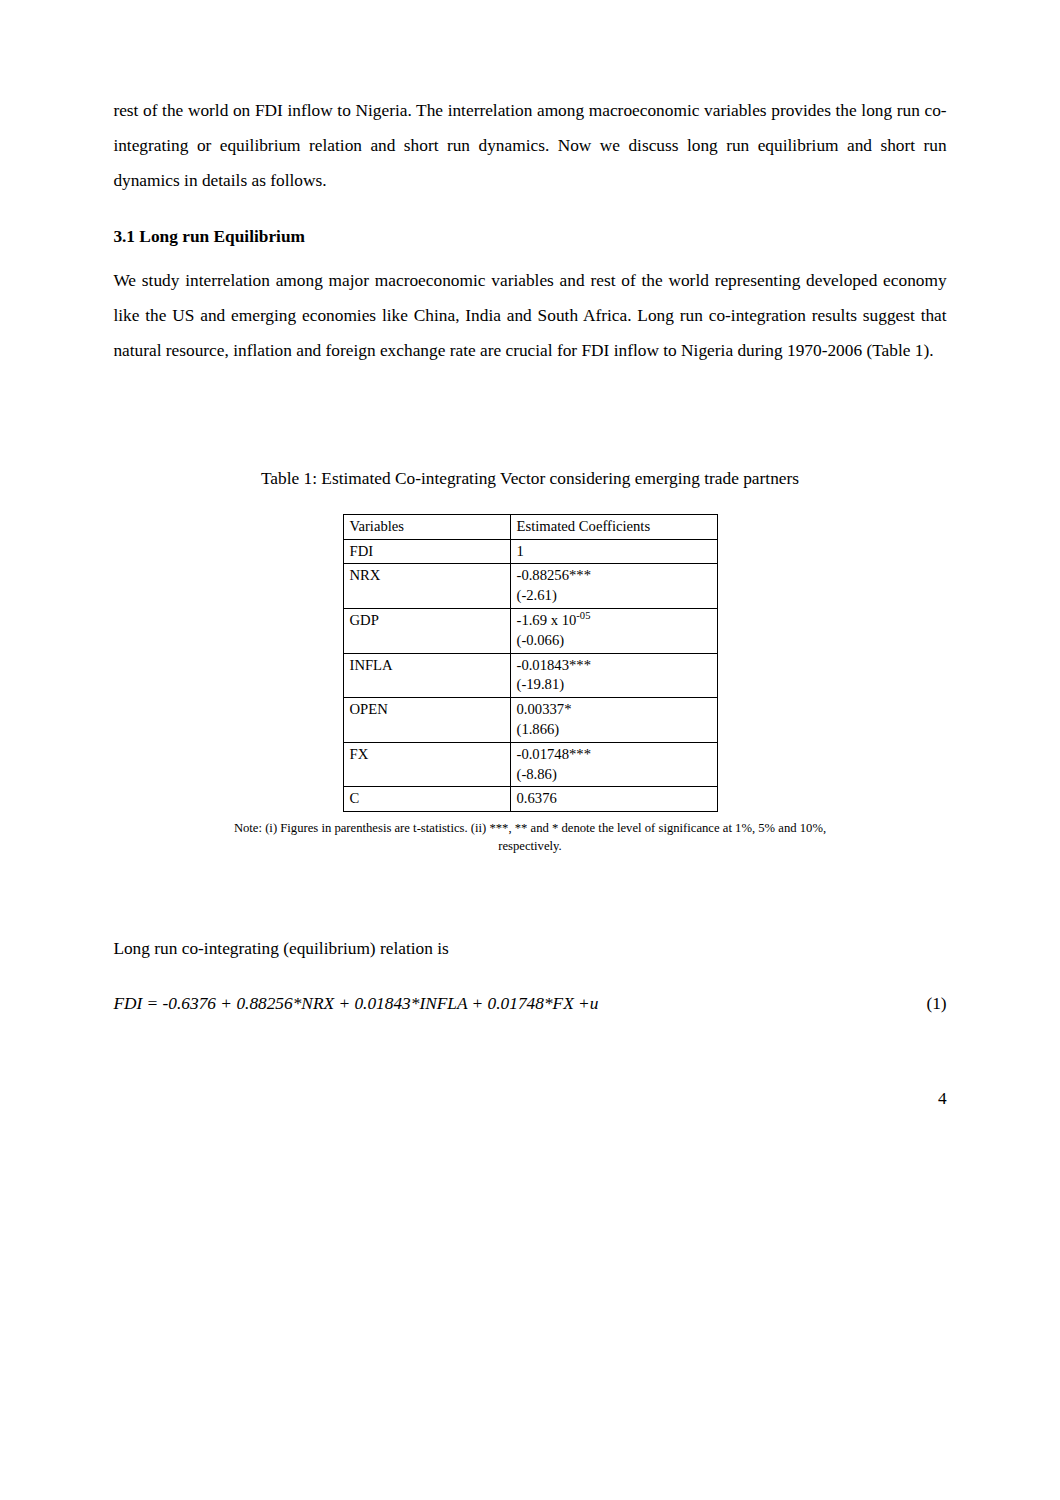rest of the world on FDI inflow to Nigeria. The interrelation among macroeconomic variables provides the long run co-integrating or equilibrium relation and short run dynamics. Now we discuss long run equilibrium and short run dynamics in details as follows.
3.1 Long run Equilibrium
We study interrelation among major macroeconomic variables and rest of the world representing developed economy like the US and emerging economies like China, India and South Africa. Long run co-integration results suggest that natural resource, inflation and foreign exchange rate are crucial for FDI inflow to Nigeria during 1970-2006 (Table 1).
Table 1: Estimated Co-integrating Vector considering emerging trade partners
| Variables | Estimated Coefficients |
| FDI | 1 |
| NRX | -0.88256*** (-2.61) |
| GDP | -1.69 x 10 -05 (-0.066) |
| INFLA | -0.01843*** (-19.81) |
| OPEN | 0.00337* (1.866) |
| FX | -0.01748*** (-8.86) |
| C | 0.6376 |
Note: (i) Figures in parenthesis are t-statistics. (ii) ***, ** and * denote the level of significance at 1%, 5% and 10%, respectively.
Long run co-integrating (equilibrium) relation is
FDI = -0.6376 + 0.88256*NRX + 0.01843*INFLA + 0.01748*FX +u (1)
4